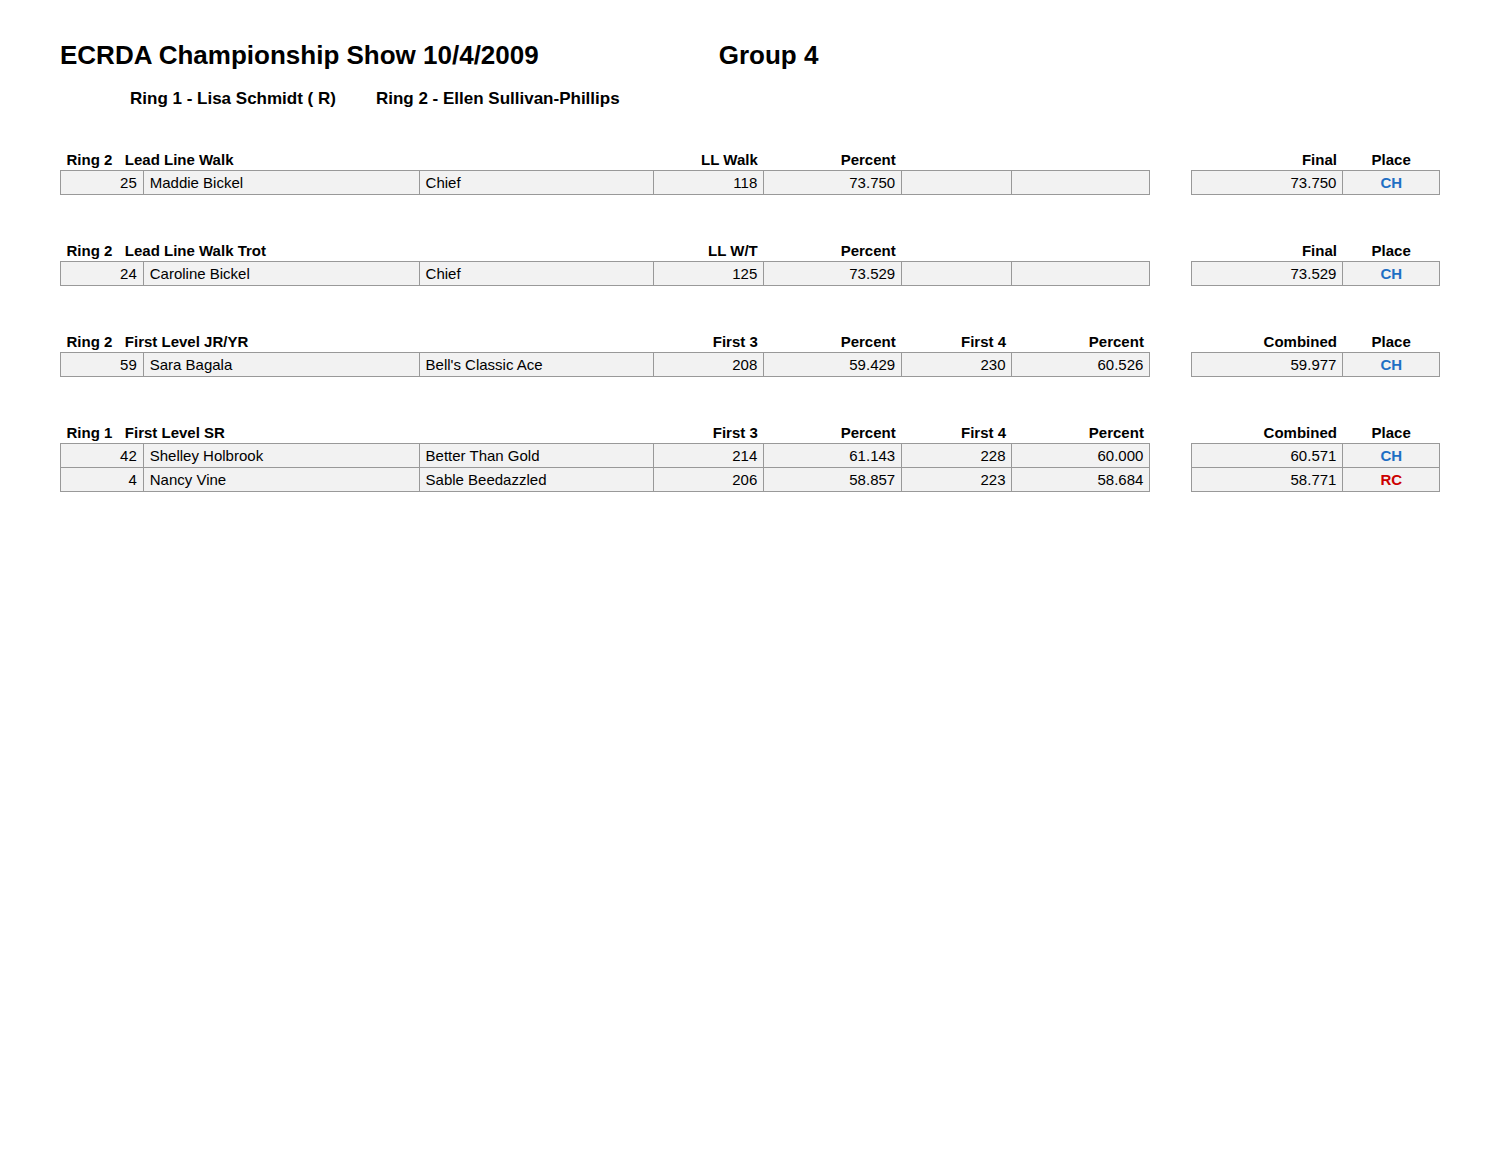ECRDA Championship Show 10/4/2009
Group 4
Ring 1 - Lisa Schmidt ( R) Ring 2 - Ellen Sullivan-Phillips
| Ring 2 Lead Line Walk | | LL Walk | Percent | | | | Final | Place |
| --- | --- | --- | --- | --- | --- | --- | --- | --- |
| 25 | Maddie Bickel | Chief | 118 | 73.750 | | | | 73.750 | CH |
| Ring 2 Lead Line Walk Trot | | LL W/T | Percent | | | | Final | Place |
| --- | --- | --- | --- | --- | --- | --- | --- | --- |
| 24 | Caroline Bickel | Chief | 125 | 73.529 | | | | 73.529 | CH |
| Ring 2 First Level JR/YR | | First 3 | Percent | First 4 | Percent | | Combined | Place |
| --- | --- | --- | --- | --- | --- | --- | --- | --- |
| 59 | Sara Bagala | Bell's Classic Ace | 208 | 59.429 | 230 | 60.526 | | 59.977 | CH |
| Ring 1 First Level SR | | First 3 | Percent | First 4 | Percent | | Combined | Place |
| --- | --- | --- | --- | --- | --- | --- | --- | --- |
| 42 | Shelley Holbrook | Better Than Gold | 214 | 61.143 | 228 | 60.000 | | 60.571 | CH |
| 4 | Nancy Vine | Sable Beedazzled | 206 | 58.857 | 223 | 58.684 | | 58.771 | RC |